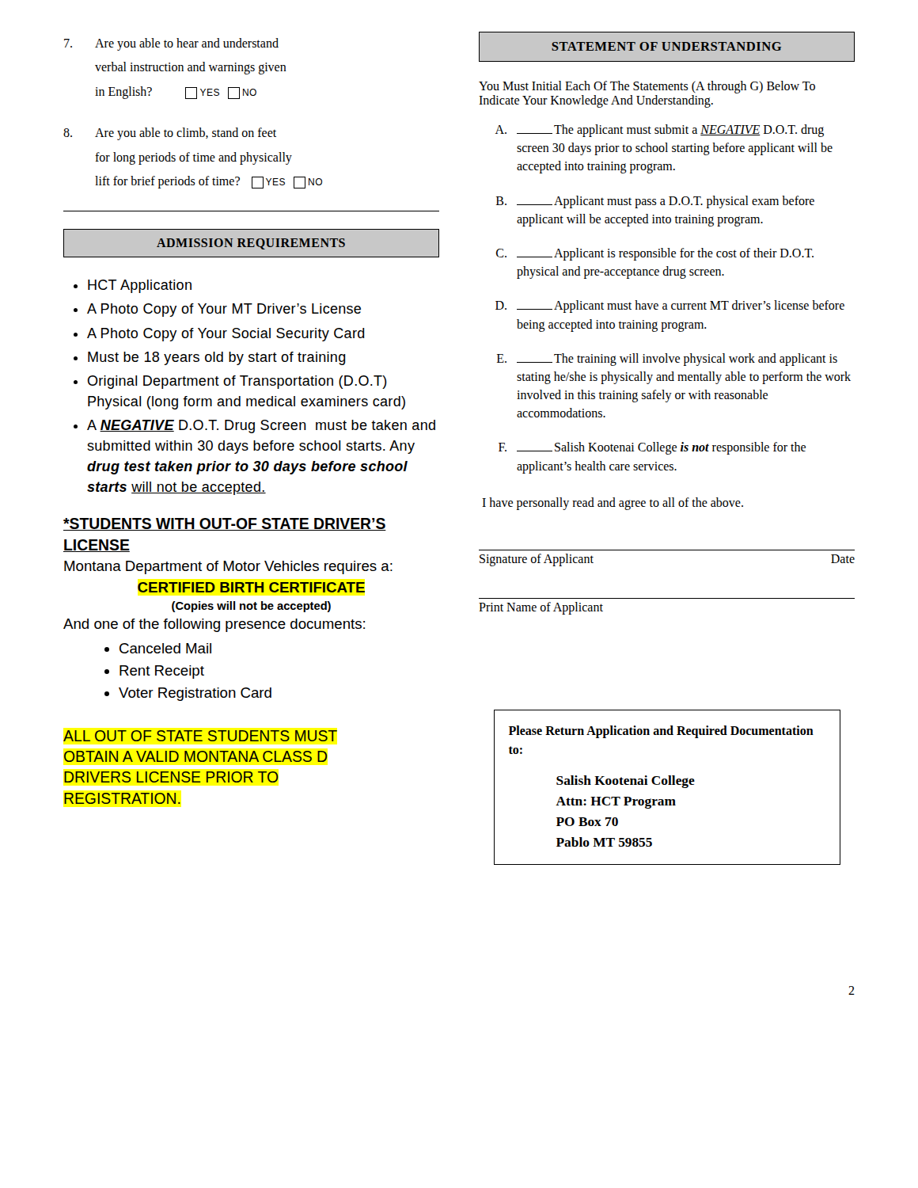7. Are you able to hear and understand
verbal instruction and warnings given
in English? YES NO
8. Are you able to climb, stand on feet
for long periods of time and physically
lift for brief periods of time? YES NO
ADMISSION REQUIREMENTS
HCT Application
A Photo Copy of Your MT Driver’s License
A Photo Copy of Your Social Security Card
Must be 18 years old by start of training
Original Department of Transportation (D.O.T) Physical (long form and medical examiners card)
A NEGATIVE D.O.T. Drug Screen must be taken and submitted within 30 days before school starts. Any drug test taken prior to 30 days before school starts will not be accepted.
*STUDENTS WITH OUT-OF STATE DRIVER’S LICENSE
Montana Department of Motor Vehicles requires a:
CERTIFIED BIRTH CERTIFICATE
(Copies will not be accepted)
And one of the following presence documents:
Canceled Mail
Rent Receipt
Voter Registration Card
ALL OUT OF STATE STUDENTS MUST OBTAIN A VALID MONTANA CLASS D DRIVERS LICENSE PRIOR TO REGISTRATION.
STATEMENT OF UNDERSTANDING
You Must Initial Each Of The Statements (A through G) Below To Indicate Your Knowledge And Understanding.
The applicant must submit a NEGATIVE D.O.T. drug screen 30 days prior to school starting before applicant will be accepted into training program.
Applicant must pass a D.O.T. physical exam before applicant will be accepted into training program.
Applicant is responsible for the cost of their D.O.T. physical and pre-acceptance drug screen.
Applicant must have a current MT driver’s license before being accepted into training program.
The training will involve physical work and applicant is stating he/she is physically and mentally able to perform the work involved in this training safely or with reasonable accommodations.
Salish Kootenai College is not responsible for the applicant’s health care services.
I have personally read and agree to all of the above.
Signature of Applicant Date
Print Name of Applicant
Please Return Application and Required Documentation to:
Salish Kootenai College
Attn: HCT Program
PO Box 70
Pablo MT 59855
2